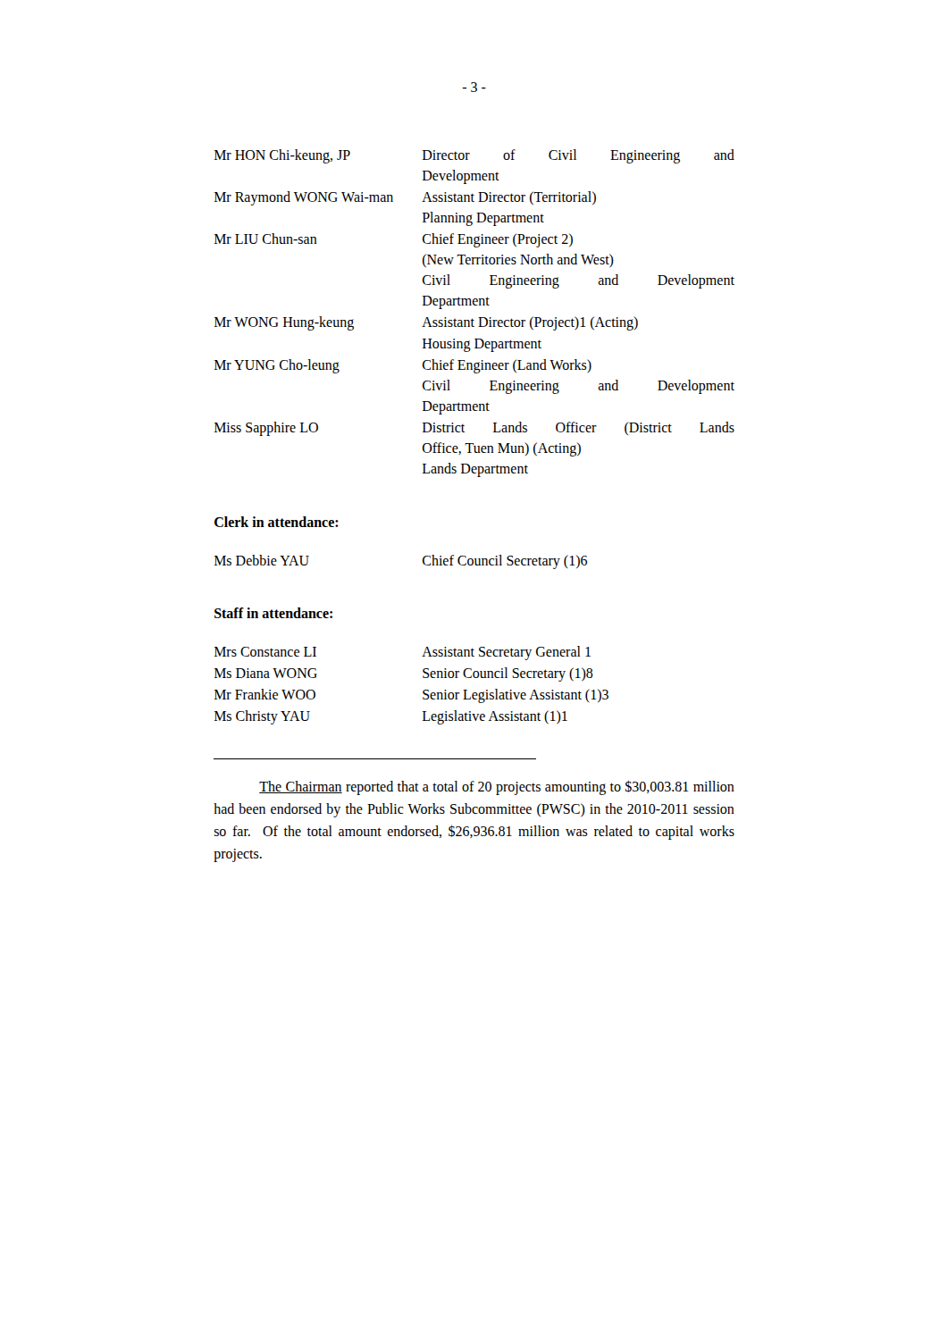- 3 -
| Mr HON Chi-keung, JP | Director of Civil Engineering and Development |
| Mr Raymond WONG Wai-man | Assistant Director (Territorial) Planning Department |
| Mr LIU Chun-san | Chief Engineer (Project 2) (New Territories North and West) Civil Engineering and Development Department |
| Mr WONG Hung-keung | Assistant Director (Project)1 (Acting) Housing Department |
| Mr YUNG Cho-leung | Chief Engineer (Land Works) Civil Engineering and Development Department |
| Miss Sapphire LO | District Lands Officer (District Lands Office, Tuen Mun) (Acting) Lands Department |
Clerk in attendance:
| Ms Debbie YAU | Chief Council Secretary (1)6 |
Staff in attendance:
| Mrs Constance LI | Assistant Secretary General 1 |
| Ms Diana WONG | Senior Council Secretary (1)8 |
| Mr Frankie WOO | Senior Legislative Assistant (1)3 |
| Ms Christy YAU | Legislative Assistant (1)1 |
The Chairman reported that a total of 20 projects amounting to $30,003.81 million had been endorsed by the Public Works Subcommittee (PWSC) in the 2010-2011 session so far. Of the total amount endorsed, $26,936.81 million was related to capital works projects.